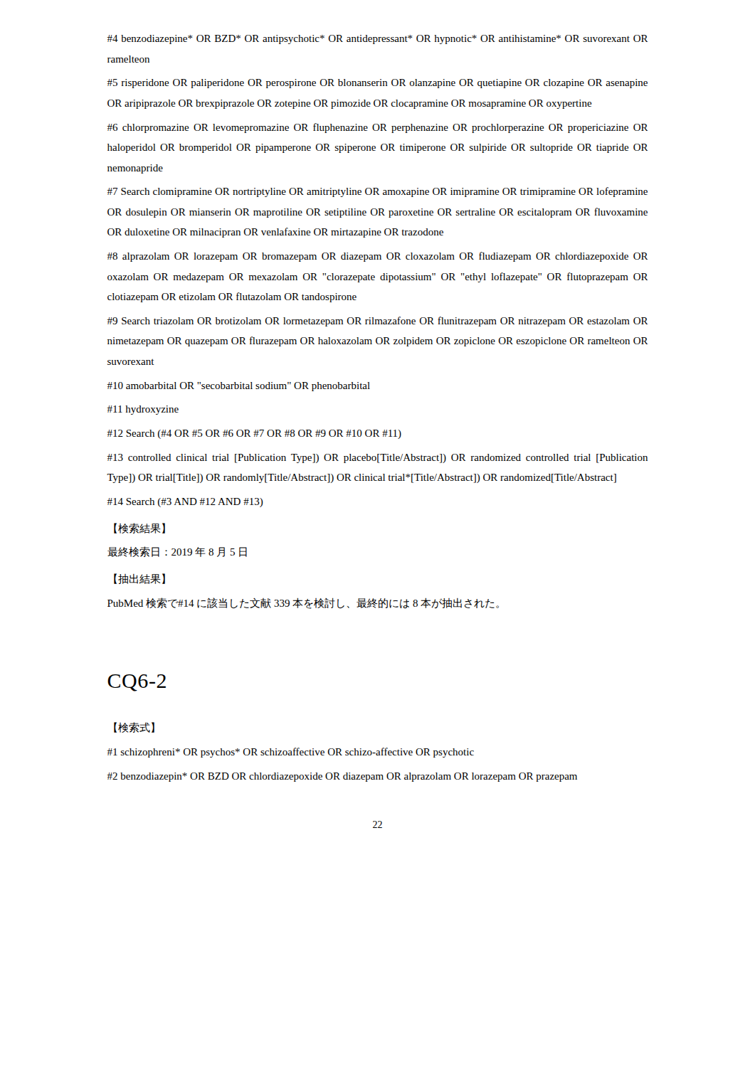#4 benzodiazepine* OR BZD* OR antipsychotic* OR antidepressant* OR hypnotic* OR antihistamine* OR suvorexant OR ramelteon
#5 risperidone OR paliperidone OR perospirone OR blonanserin OR olanzapine OR quetiapine OR clozapine OR asenapine OR aripiprazole OR brexpiprazole OR zotepine OR pimozide OR clocapramine OR mosapramine OR oxypertine
#6 chlorpromazine OR levomepromazine OR fluphenazine OR perphenazine OR prochlorperazine OR propericiazine OR haloperidol OR bromperidol OR pipamperone OR spiperone OR timiperone OR sulpiride OR sultopride OR tiapride OR nemonapride
#7 Search clomipramine OR nortriptyline OR amitriptyline OR amoxapine OR imipramine OR trimipramine OR lofepramine OR dosulepin OR mianserin OR maprotiline OR setiptiline OR paroxetine OR sertraline OR escitalopram OR fluvoxamine OR duloxetine OR milnacipran OR venlafaxine OR mirtazapine OR trazodone
#8 alprazolam OR lorazepam OR bromazepam OR diazepam OR cloxazolam OR fludiazepam OR chlordiazepoxide OR oxazolam OR medazepam OR mexazolam OR "clorazepate dipotassium" OR "ethyl loflazepate" OR flutoprazepam OR clotiazepam OR etizolam OR flutazolam OR tandospirone
#9 Search triazolam OR brotizolam OR lormetazepam OR rilmazafone OR flunitrazepam OR nitrazepam OR estazolam OR nimetazepam OR quazepam OR flurazepam OR haloxazolam OR zolpidem OR zopiclone OR eszopiclone OR ramelteon OR suvorexant
#10 amobarbital OR "secobarbital sodium" OR phenobarbital
#11 hydroxyzine
#12 Search (#4 OR #5 OR #6 OR #7 OR #8 OR #9 OR #10 OR #11)
#13 controlled clinical trial [Publication Type]) OR placebo[Title/Abstract]) OR randomized controlled trial [Publication Type]) OR trial[Title]) OR randomly[Title/Abstract]) OR clinical trial*[Title/Abstract]) OR randomized[Title/Abstract]
#14 Search (#3 AND #12 AND #13)
【検索結果】
最終検索日：2019 年 8 月 5 日
【抽出結果】
PubMed 検索で#14 に該当した文献 339 本を検討し、最終的には 8 本が抽出された。
CQ6-2
【検索式】
#1 schizophreni* OR psychos* OR schizoaffective OR schizo-affective OR psychotic
#2 benzodiazepin* OR BZD OR chlordiazepoxide OR diazepam OR alprazolam OR lorazepam OR prazepam
22